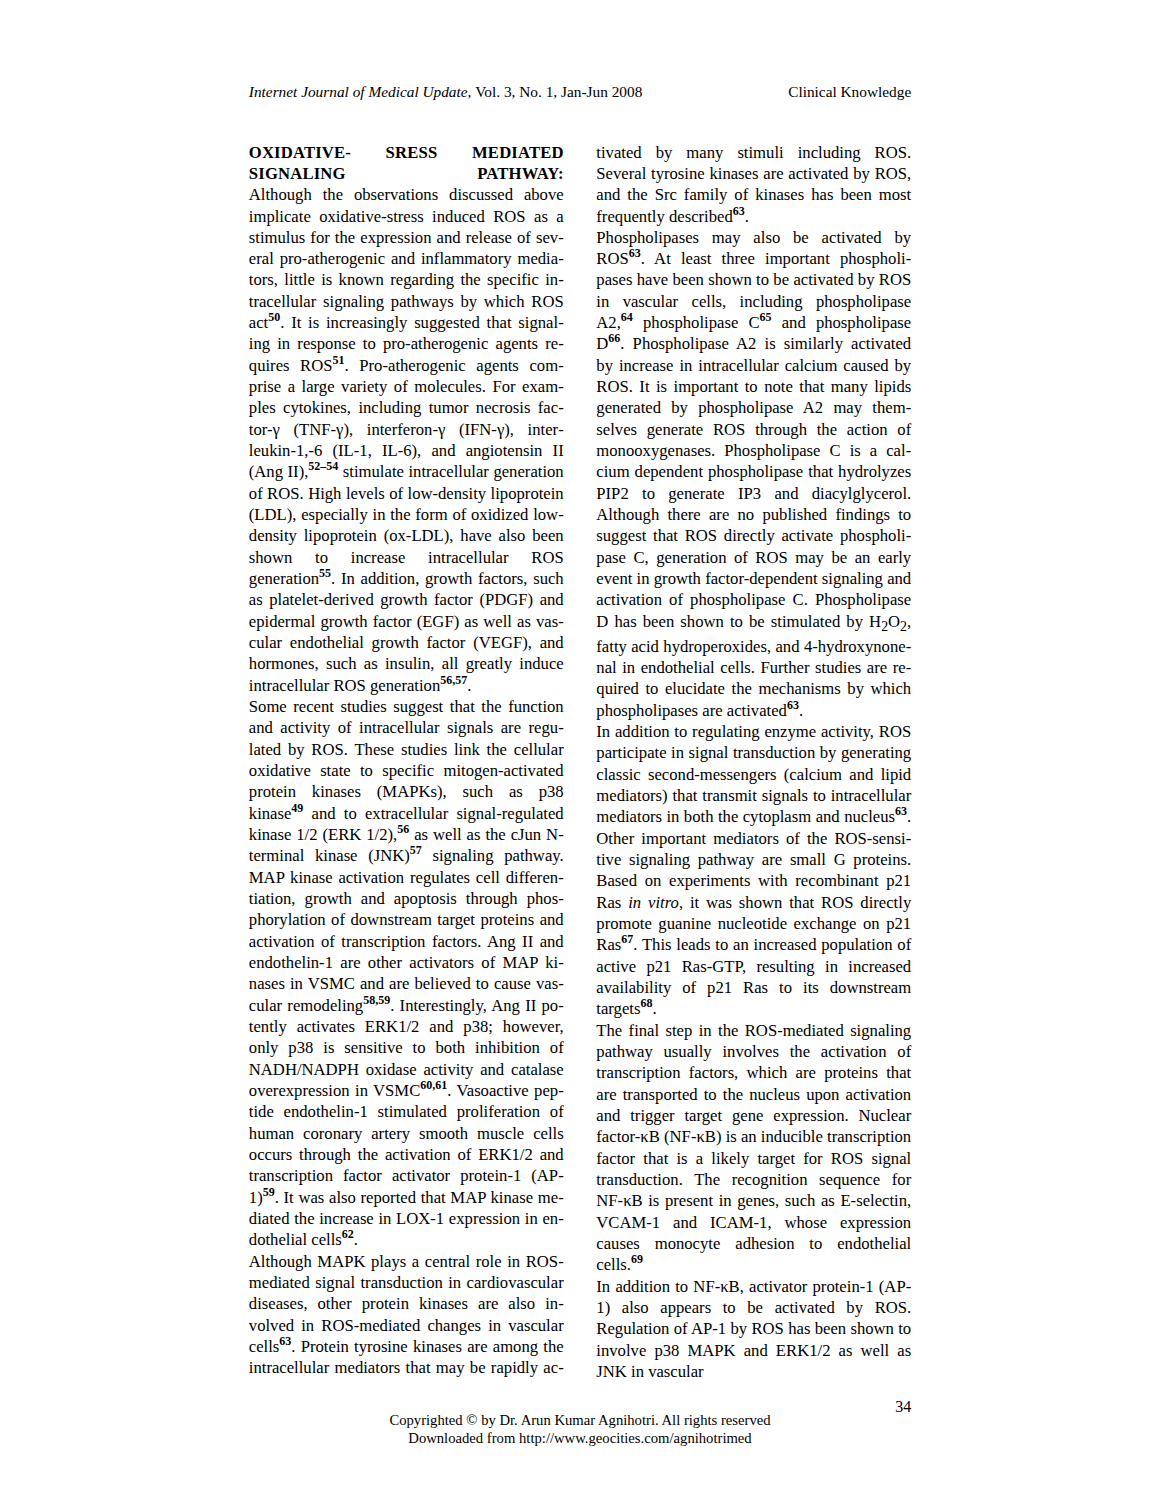Internet Journal of Medical Update, Vol. 3, No. 1, Jan-Jun 2008
Clinical Knowledge
Oxidative- Sress Mediated Signaling Pathway:
Although the observations discussed above implicate oxidative-stress induced ROS as a stimulus for the expression and release of several pro-atherogenic and inflammatory mediators, little is known regarding the specific intracellular signaling pathways by which ROS act50. It is increasingly suggested that signaling in response to pro-atherogenic agents requires ROS51. Pro-atherogenic agents comprise a large variety of molecules. For examples cytokines, including tumor necrosis factor-γ (TNF-γ), interferon-γ (IFN-γ), interleukin-1,-6 (IL-1, IL-6), and angiotensin II (Ang II),52–54 stimulate intracellular generation of ROS. High levels of low-density lipoprotein (LDL), especially in the form of oxidized low-density lipoprotein (ox-LDL), have also been shown to increase intracellular ROS generation55. In addition, growth factors, such as platelet-derived growth factor (PDGF) and epidermal growth factor (EGF) as well as vascular endothelial growth factor (VEGF), and hormones, such as insulin, all greatly induce intracellular ROS generation56,57.
Some recent studies suggest that the function and activity of intracellular signals are regulated by ROS. These studies link the cellular oxidative state to specific mitogen-activated protein kinases (MAPKs), such as p38 kinase49 and to extracellular signal-regulated kinase 1/2 (ERK 1/2),56 as well as the cJun N-terminal kinase (JNK)57 signaling pathway. MAP kinase activation regulates cell differentiation, growth and apoptosis through phosphorylation of downstream target proteins and activation of transcription factors. Ang II and endothelin-1 are other activators of MAP kinases in VSMC and are believed to cause vascular remodeling58,59. Interestingly, Ang II potently activates ERK1/2 and p38; however, only p38 is sensitive to both inhibition of NADH/NADPH oxidase activity and catalase overexpression in VSMC60,61. Vasoactive peptide endothelin-1 stimulated proliferation of human coronary artery smooth muscle cells occurs through the activation of ERK1/2 and transcription factor activator protein-1 (AP-1)59. It was also reported that MAP kinase mediated the increase in LOX-1 expression in endothelial cells62.
Although MAPK plays a central role in ROS-mediated signal transduction in cardiovascular diseases, other protein kinases are also involved in ROS-mediated changes in vascular cells63. Protein tyrosine kinases are among the intracellular mediators that may be rapidly activated by many stimuli including ROS. Several tyrosine kinases are activated by ROS, and the Src family of kinases has been most frequently described63.
Phospholipases may also be activated by ROS63. At least three important phospholipases have been shown to be activated by ROS in vascular cells, including phospholipase A2,64 phospholipase C65 and phospholipase D66. Phospholipase A2 is similarly activated by increase in intracellular calcium caused by ROS. It is important to note that many lipids generated by phospholipase A2 may themselves generate ROS through the action of monooxygenases. Phospholipase C is a calcium dependent phospholipase that hydrolyzes PIP2 to generate IP3 and diacylglycerol. Although there are no published findings to suggest that ROS directly activate phospholipase C, generation of ROS may be an early event in growth factor-dependent signaling and activation of phospholipase C. Phospholipase D has been shown to be stimulated by H2O2, fatty acid hydroperoxides, and 4-hydroxynonenal in endothelial cells. Further studies are required to elucidate the mechanisms by which phospholipases are activated63.
In addition to regulating enzyme activity, ROS participate in signal transduction by generating classic second-messengers (calcium and lipid mediators) that transmit signals to intracellular mediators in both the cytoplasm and nucleus63. Other important mediators of the ROS-sensitive signaling pathway are small G proteins. Based on experiments with recombinant p21 Ras in vitro, it was shown that ROS directly promote guanine nucleotide exchange on p21 Ras67. This leads to an increased population of active p21 Ras-GTP, resulting in increased availability of p21 Ras to its downstream targets68.
The final step in the ROS-mediated signaling pathway usually involves the activation of transcription factors, which are proteins that are transported to the nucleus upon activation and trigger target gene expression. Nuclear factor-κB (NF-κB) is an inducible transcription factor that is a likely target for ROS signal transduction. The recognition sequence for NF-κB is present in genes, such as E-selectin, VCAM-1 and ICAM-1, whose expression causes monocyte adhesion to endothelial cells.69
In addition to NF-κB, activator protein-1 (AP-1) also appears to be activated by ROS. Regulation of AP-1 by ROS has been shown to involve p38 MAPK and ERK1/2 as well as JNK in vascular
34
Copyrighted © by Dr. Arun Kumar Agnihotri. All rights reserved
Downloaded from http://www.geocities.com/agnihotrimed